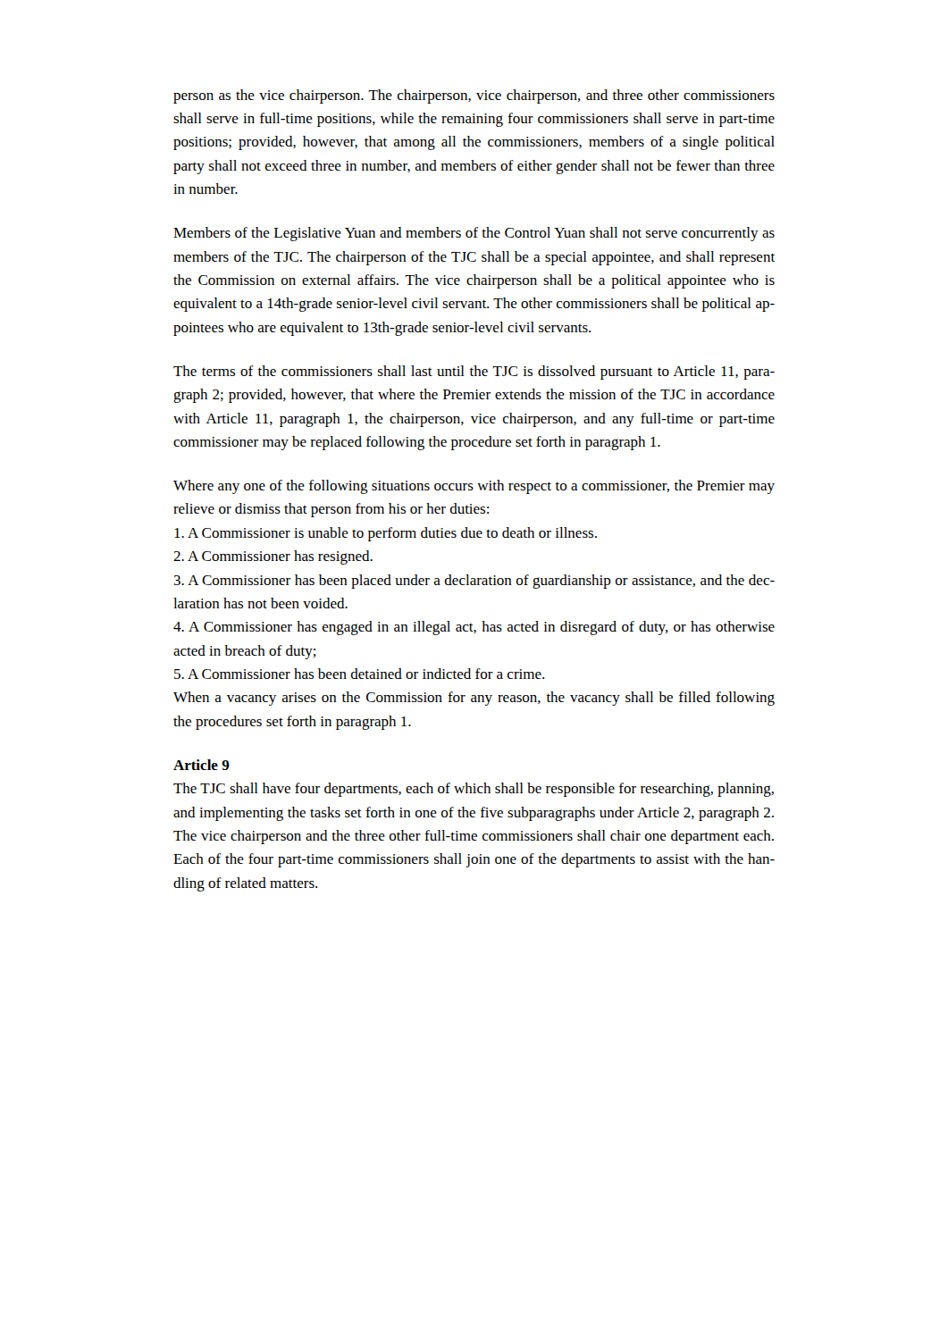person as the vice chairperson. The chairperson, vice chairperson, and three other commissioners shall serve in full-time positions, while the remaining four commissioners shall serve in part-time positions; provided, however, that among all the commissioners, members of a single political party shall not exceed three in number, and members of either gender shall not be fewer than three in number.
Members of the Legislative Yuan and members of the Control Yuan shall not serve concurrently as members of the TJC. The chairperson of the TJC shall be a special appointee, and shall represent the Commission on external affairs. The vice chairperson shall be a political appointee who is equivalent to a 14th-grade senior-level civil servant. The other commissioners shall be political appointees who are equivalent to 13th-grade senior-level civil servants.
The terms of the commissioners shall last until the TJC is dissolved pursuant to Article 11, paragraph 2; provided, however, that where the Premier extends the mission of the TJC in accordance with Article 11, paragraph 1, the chairperson, vice chairperson, and any full-time or part-time commissioner may be replaced following the procedure set forth in paragraph 1.
Where any one of the following situations occurs with respect to a commissioner, the Premier may relieve or dismiss that person from his or her duties:
1. A Commissioner is unable to perform duties due to death or illness.
2. A Commissioner has resigned.
3. A Commissioner has been placed under a declaration of guardianship or assistance, and the declaration has not been voided.
4. A Commissioner has engaged in an illegal act, has acted in disregard of duty, or has otherwise acted in breach of duty;
5. A Commissioner has been detained or indicted for a crime.
When a vacancy arises on the Commission for any reason, the vacancy shall be filled following the procedures set forth in paragraph 1.
Article 9
The TJC shall have four departments, each of which shall be responsible for researching, planning, and implementing the tasks set forth in one of the five subparagraphs under Article 2, paragraph 2. The vice chairperson and the three other full-time commissioners shall chair one department each. Each of the four part-time commissioners shall join one of the departments to assist with the handling of related matters.